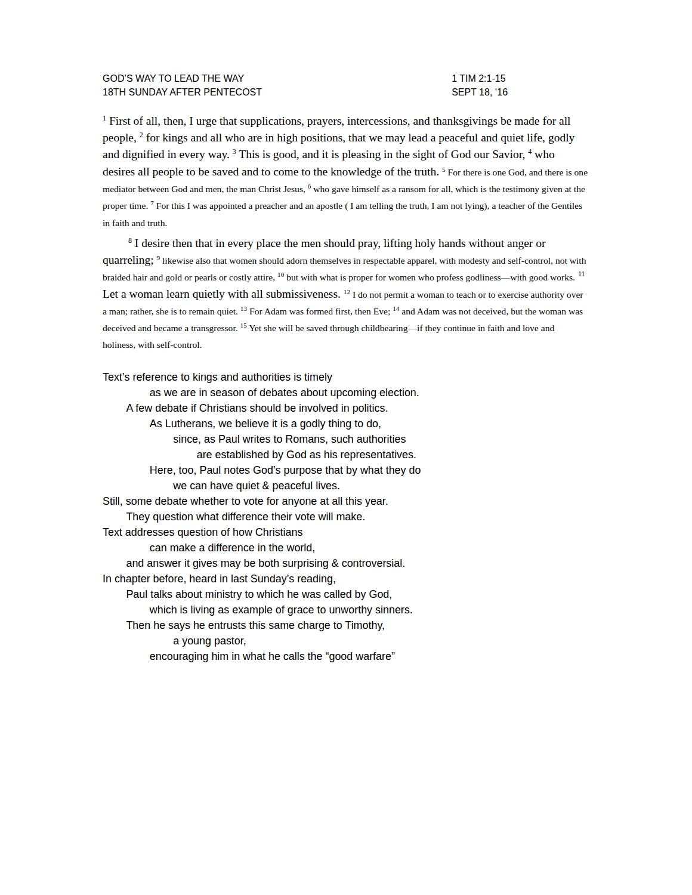| GOD’S WAY TO LEAD THE WAY | 1 TIM 2:1-15 |
| 18TH SUNDAY AFTER PENTECOST | SEPT 18, ‘16 |
1 First of all, then, I urge that supplications, prayers, intercessions, and thanksgivings be made for all people, 2 for kings and all who are in high positions, that we may lead a peaceful and quiet life, godly and dignified in every way. 3 This is good, and it is pleasing in the sight of God our Savior, 4 who desires all people to be saved and to come to the knowledge of the truth. 5 For there is one God, and there is one mediator between God and men, the man Christ Jesus, 6 who gave himself as a ransom for all, which is the testimony given at the proper time. 7 For this I was appointed a preacher and an apostle ( I am telling the truth, I am not lying), a teacher of the Gentiles in faith and truth.
8 I desire then that in every place the men should pray, lifting holy hands without anger or quarreling; 9 likewise also that women should adorn themselves in respectable apparel, with modesty and self-control, not with braided hair and gold or pearls or costly attire, 10 but with what is proper for women who profess godliness—with good works. 11 Let a woman learn quietly with all submissiveness. 12 I do not permit a woman to teach or to exercise authority over a man; rather, she is to remain quiet. 13 For Adam was formed first, then Eve; 14 and Adam was not deceived, but the woman was deceived and became a transgressor. 15 Yet she will be saved through childbearing—if they continue in faith and love and holiness, with self-control.
Text’s reference to kings and authorities is timely
as we are in season of debates about upcoming election.
A few debate if Christians should be involved in politics.
As Lutherans, we believe it is a godly thing to do,
since, as Paul writes to Romans, such authorities
are established by God as his representatives.
Here, too, Paul notes God’s purpose that by what they do
we can have quiet & peaceful lives.
Still, some debate whether to vote for anyone at all this year.
They question what difference their vote will make.
Text addresses question of how Christians
can make a difference in the world,
and answer it gives may be both surprising & controversial.
In chapter before, heard in last Sunday’s reading,
Paul talks about ministry to which he was called by God,
which is living as example of grace to unworthy sinners.
Then he says he entrusts this same charge to Timothy,
a young pastor,
encouraging him in what he calls the “good warfare”